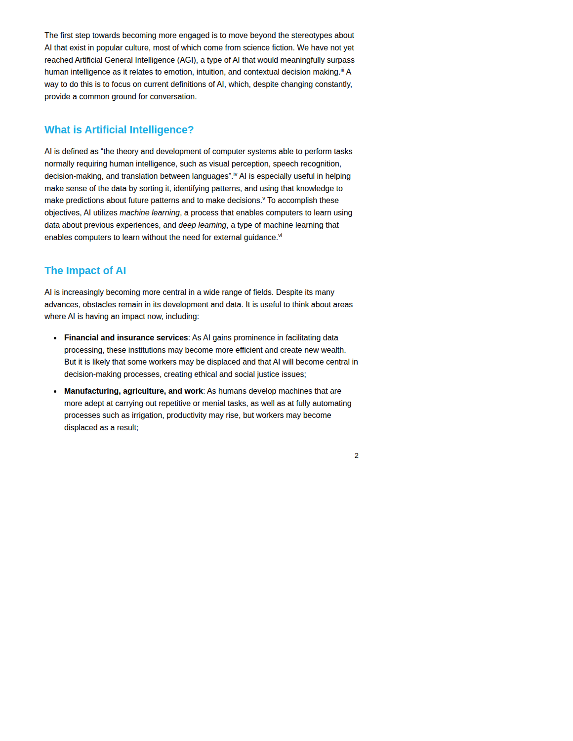The first step towards becoming more engaged is to move beyond the stereotypes about AI that exist in popular culture, most of which come from science fiction. We have not yet reached Artificial General Intelligence (AGI), a type of AI that would meaningfully surpass human intelligence as it relates to emotion, intuition, and contextual decision making.iii A way to do this is to focus on current definitions of AI, which, despite changing constantly, provide a common ground for conversation.
What is Artificial Intelligence?
AI is defined as “the theory and development of computer systems able to perform tasks normally requiring human intelligence, such as visual perception, speech recognition, decision-making, and translation between languages”.iv AI is especially useful in helping make sense of the data by sorting it, identifying patterns, and using that knowledge to make predictions about future patterns and to make decisions.v To accomplish these objectives, AI utilizes machine learning, a process that enables computers to learn using data about previous experiences, and deep learning, a type of machine learning that enables computers to learn without the need for external guidance.vi
The Impact of AI
AI is increasingly becoming more central in a wide range of fields. Despite its many advances, obstacles remain in its development and data. It is useful to think about areas where AI is having an impact now, including:
Financial and insurance services: As AI gains prominence in facilitating data processing, these institutions may become more efficient and create new wealth. But it is likely that some workers may be displaced and that AI will become central in decision-making processes, creating ethical and social justice issues;
Manufacturing, agriculture, and work: As humans develop machines that are more adept at carrying out repetitive or menial tasks, as well as at fully automating processes such as irrigation, productivity may rise, but workers may become displaced as a result;
2